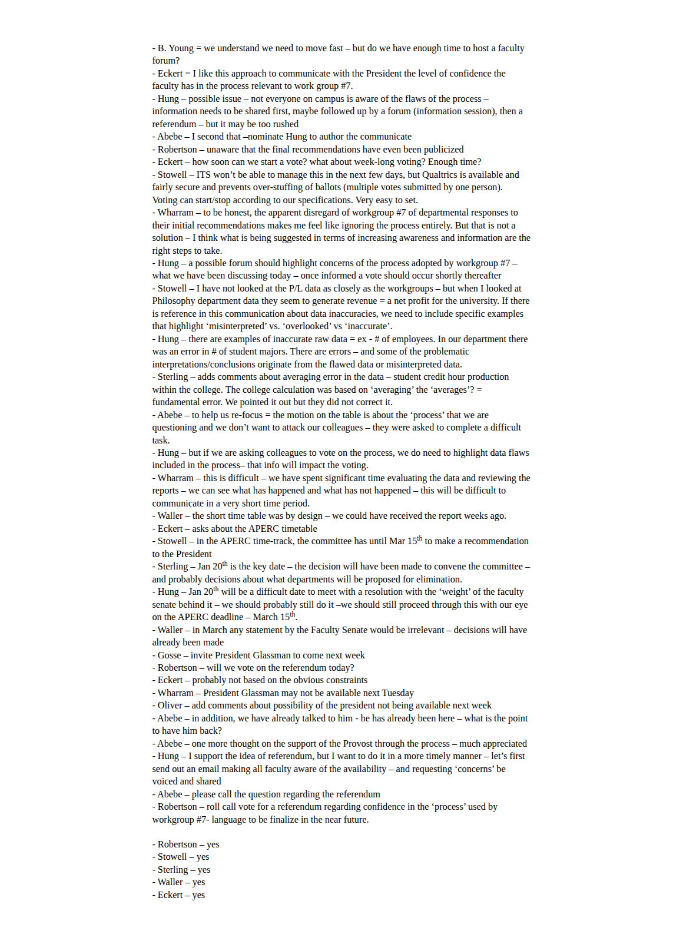- B. Young = we understand we need to move fast – but do we have enough time to host a faculty forum?
- Eckert = I like this approach to communicate with the President the level of confidence the faculty has in the process relevant to work group #7.
- Hung – possible issue – not everyone on campus is aware of the flaws of the process – information needs to be shared first, maybe followed up by a forum (information session), then a referendum – but it may be too rushed
- Abebe – I second that –nominate Hung to author the communicate
- Robertson – unaware that the final recommendations have even been publicized
- Eckert – how soon can we start a vote? what about week-long voting? Enough time?
- Stowell – ITS won’t be able to manage this in the next few days, but Qualtrics is available and fairly secure and prevents over-stuffing of ballots (multiple votes submitted by one person). Voting can start/stop according to our specifications. Very easy to set.
- Wharram – to be honest, the apparent disregard of workgroup #7 of departmental responses to their initial recommendations makes me feel like ignoring the process entirely. But that is not a solution – I think what is being suggested in terms of increasing awareness and information are the right steps to take.
- Hung – a possible forum should highlight concerns of the process adopted by workgroup #7 – what we have been discussing today – once informed a vote should occur shortly thereafter
- Stowell – I have not looked at the P/L data as closely as the workgroups – but when I looked at Philosophy department data they seem to generate revenue = a net profit for the university. If there is reference in this communication about data inaccuracies, we need to include specific examples that highlight ‘misinterpreted’ vs. ‘overlooked’ vs ‘inaccurate’.
- Hung – there are examples of inaccurate raw data = ex - # of employees. In our department there was an error in # of student majors. There are errors – and some of the problematic interpretations/conclusions originate from the flawed data or misinterpreted data.
- Sterling – adds comments about averaging error in the data – student credit hour production within the college. The college calculation was based on ‘averaging’ the ‘averages’? = fundamental error. We pointed it out but they did not correct it.
- Abebe – to help us re-focus = the motion on the table is about the ‘process’ that we are questioning and we don’t want to attack our colleagues – they were asked to complete a difficult task.
- Hung – but if we are asking colleagues to vote on the process, we do need to highlight data flaws included in the process– that info will impact the voting.
- Wharram – this is difficult – we have spent significant time evaluating the data and reviewing the reports – we can see what has happened and what has not happened – this will be difficult to communicate in a very short time period.
- Waller – the short time table was by design – we could have received the report weeks ago.
- Eckert – asks about the APERC timetable
- Stowell – in the APERC time-track, the committee has until Mar 15th to make a recommendation to the President
- Sterling – Jan 20th is the key date – the decision will have been made to convene the committee – and probably decisions about what departments will be proposed for elimination.
- Hung – Jan 20th will be a difficult date to meet with a resolution with the ‘weight’ of the faculty senate behind it – we should probably still do it –we should still proceed through this with our eye on the APERC deadline – March 15th.
- Waller – in March any statement by the Faculty Senate would be irrelevant – decisions will have already been made
- Gosse – invite President Glassman to come next week
- Robertson – will we vote on the referendum today?
- Eckert – probably not based on the obvious constraints
- Wharram – President Glassman may not be available next Tuesday
- Oliver – add comments about possibility of the president not being available next week
- Abebe – in addition, we have already talked to him - he has already been here – what is the point to have him back?
- Abebe – one more thought on the support of the Provost through the process – much appreciated
- Hung – I support the idea of referendum, but I want to do it in a more timely manner – let’s first send out an email making all faculty aware of the availability – and requesting ‘concerns’ be voiced and shared
- Abebe – please call the question regarding the referendum
- Robertson – roll call vote for a referendum regarding confidence in the ‘process’ used by workgroup #7- language to be finalize in the near future.
- Robertson – yes
- Stowell – yes
- Sterling – yes
- Waller – yes
- Eckert – yes